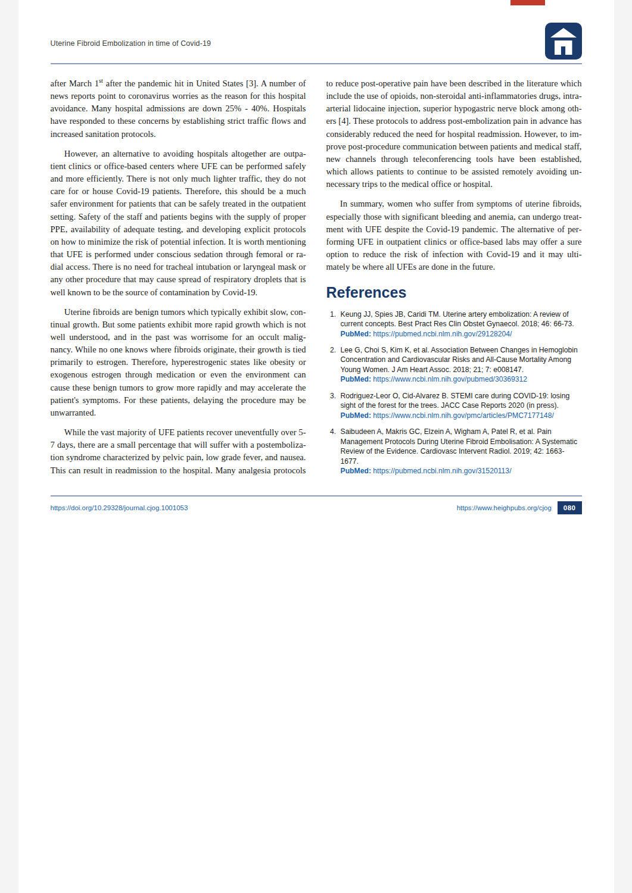Uterine Fibroid Embolization in time of Covid-19
after March 1st after the pandemic hit in United States [3]. A number of news reports point to coronavirus worries as the reason for this hospital avoidance. Many hospital admissions are down 25% - 40%. Hospitals have responded to these concerns by establishing strict traffic flows and increased sanitation protocols.
However, an alternative to avoiding hospitals altogether are outpatient clinics or office-based centers where UFE can be performed safely and more efficiently. There is not only much lighter traffic, they do not care for or house Covid-19 patients. Therefore, this should be a much safer environment for patients that can be safely treated in the outpatient setting. Safety of the staff and patients begins with the supply of proper PPE, availability of adequate testing, and developing explicit protocols on how to minimize the risk of potential infection. It is worth mentioning that UFE is performed under conscious sedation through femoral or radial access. There is no need for tracheal intubation or laryngeal mask or any other procedure that may cause spread of respiratory droplets that is well known to be the source of contamination by Covid-19.
Uterine fibroids are benign tumors which typically exhibit slow, continual growth. But some patients exhibit more rapid growth which is not well understood, and in the past was worrisome for an occult malignancy. While no one knows where fibroids originate, their growth is tied primarily to estrogen. Therefore, hyperestrogenic states like obesity or exogenous estrogen through medication or even the environment can cause these benign tumors to grow more rapidly and may accelerate the patient's symptoms. For these patients, delaying the procedure may be unwarranted.
While the vast majority of UFE patients recover uneventfully over 5-7 days, there are a small percentage that will suffer with a postembolization syndrome characterized by pelvic pain, low grade fever, and nausea. This can result in readmission to the hospital. Many analgesia protocols to reduce post-operative pain have been described in the literature which include the use of opioids, non-steroidal anti-inflammatories drugs, intra-arterial lidocaine injection, superior hypogastric nerve block among others [4]. These protocols to address post-embolization pain in advance has considerably reduced the need for hospital readmission. However, to improve post-procedure communication between patients and medical staff, new channels through teleconferencing tools have been established, which allows patients to continue to be assisted remotely avoiding unnecessary trips to the medical office or hospital.
In summary, women who suffer from symptoms of uterine fibroids, especially those with significant bleeding and anemia, can undergo treatment with UFE despite the Covid-19 pandemic. The alternative of performing UFE in outpatient clinics or office-based labs may offer a sure option to reduce the risk of infection with Covid-19 and it may ultimately be where all UFEs are done in the future.
References
Keung JJ, Spies JB, Caridi TM. Uterine artery embolization: A review of current concepts. Best Pract Res Clin Obstet Gynaecol. 2018; 46: 66-73.
PubMed: https://pubmed.ncbi.nlm.nih.gov/29128204/
Lee G, Choi S, Kim K, et al. Association Between Changes in Hemoglobin Concentration and Cardiovascular Risks and All-Cause Mortality Among Young Women. J Am Heart Assoc. 2018; 21; 7: e008147.
PubMed: https://www.ncbi.nlm.nih.gov/pubmed/30369312
Rodriguez-Leor O, Cid-Alvarez B. STEMI care during COVID-19: losing sight of the forest for the trees. JACC Case Reports 2020 (in press).
PubMed: https://www.ncbi.nlm.nih.gov/pmc/articles/PMC7177148/
Saibudeen A, Makris GC, Elzein A, Wigham A, Patel R, et al. Pain Management Protocols During Uterine Fibroid Embolisation: A Systematic Review of the Evidence. Cardiovasc Intervent Radiol. 2019; 42: 1663-1677.
PubMed: https://pubmed.ncbi.nlm.nih.gov/31520113/
https://doi.org/10.29328/journal.cjog.1001053
https://www.heighpubs.org/cjog 080